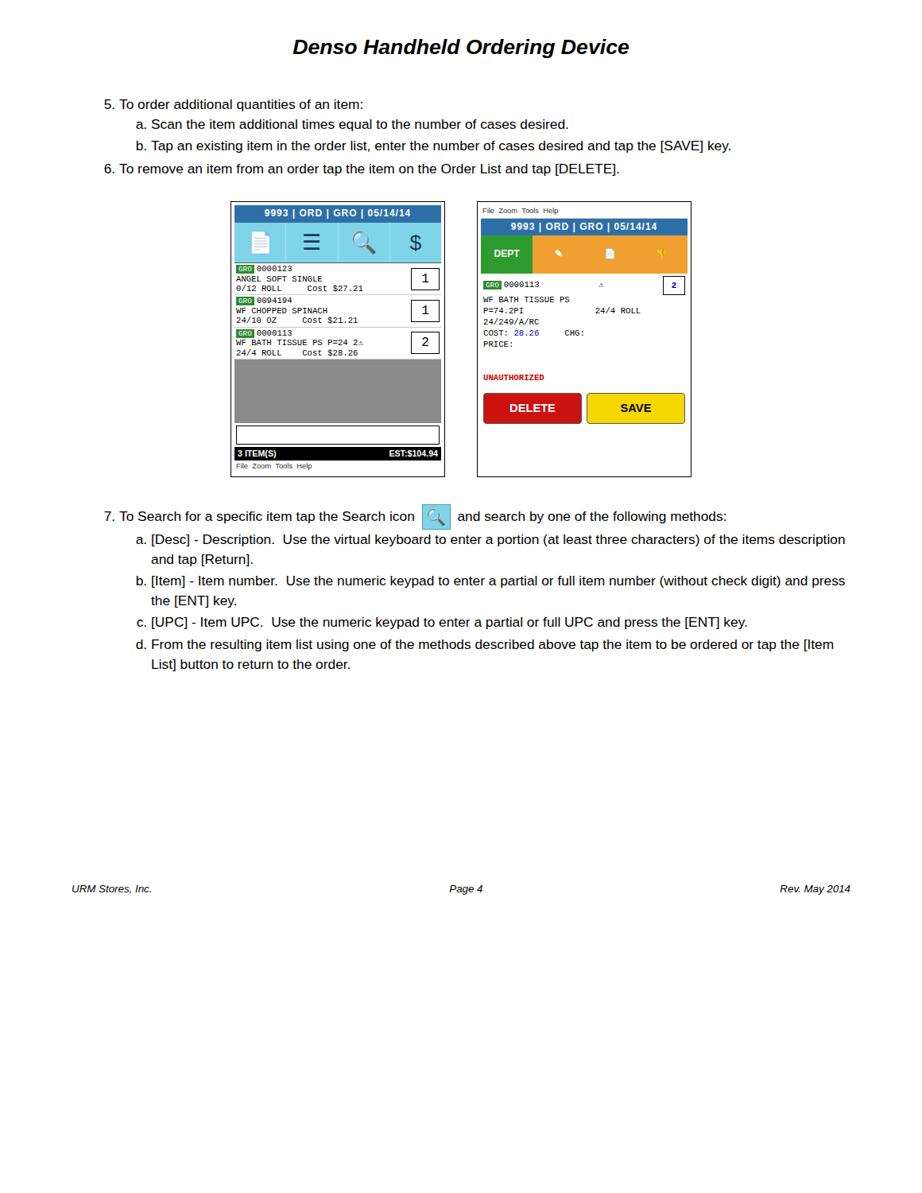Denso Handheld Ordering Device
To order additional quantities of an item:
Scan the item additional times equal to the number of cases desired.
Tap an existing item in the order list, enter the number of cases desired and tap the [SAVE] key.
To remove an item from an order tap the item on the Order List and tap [DELETE].
9993 | ORD | GRO | 05/14/14
📄
☰
🔍
$
GRO0000123
ANGEL SOFT SINGLE
0/12 ROLL Cost $27.21
1
GRO0094194
WF CHOPPED SPINACH
24/10 OZ Cost $21.21
1
GRO0000113
WF BATH TISSUE PS P=24 2⚠
24/4 ROLL Cost $28.26
2
3 ITEM(S) EST:$104.94
File Zoom Tools Help
File Zoom Tools Help
9993 | ORD | GRO | 05/14/14
DEPT
✎
📄
👎
GRO0000113 ⚠
2
WF BATH TISSUE PS
P=74.2PI 24/4 ROLL
24/249/A/RC
COST: 28.26 CHG:
PRICE:
UNAUTHORIZED
DELETE
SAVE
To Search for a specific item tap the Search icon 🔍 and search by one of the following methods:
[Desc] - Description. Use the virtual keyboard to enter a portion (at least three characters) of the items description and tap [Return].
[Item] - Item number. Use the numeric keypad to enter a partial or full item number (without check digit) and press the [ENT] key.
[UPC] - Item UPC. Use the numeric keypad to enter a partial or full UPC and press the [ENT] key.
From the resulting item list using one of the methods described above tap the item to be ordered or tap the [Item List] button to return to the order.
URM Stores, Inc. Page 4 Rev. May 2014